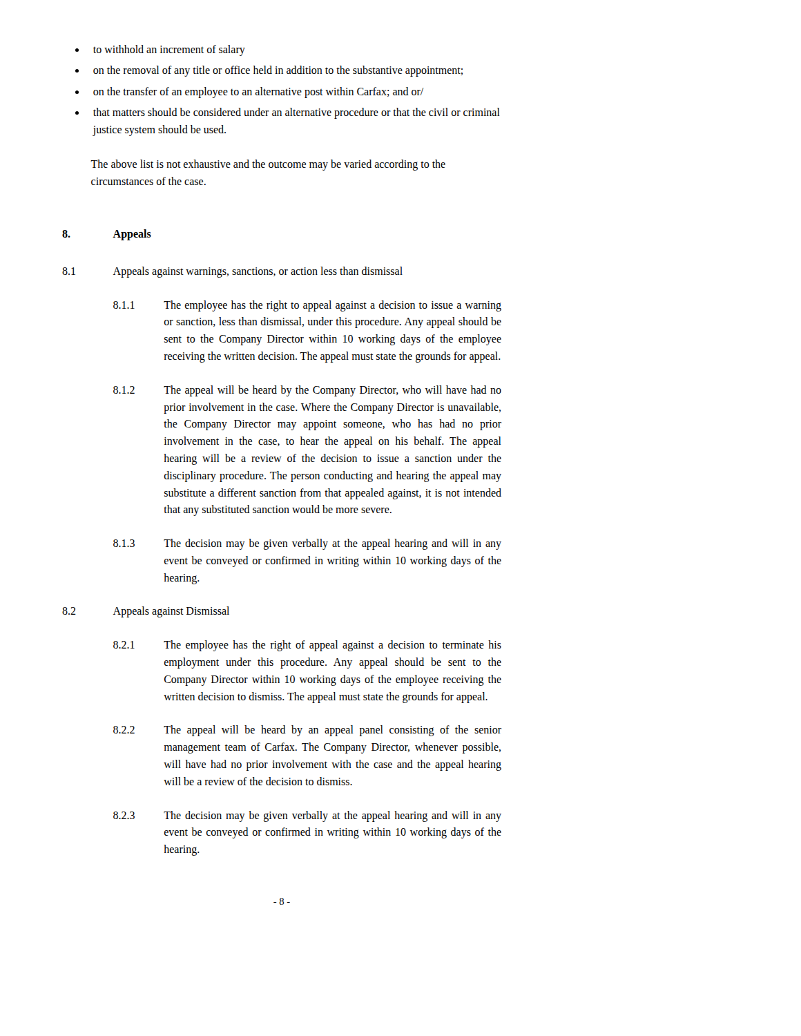to withhold an increment of salary
on the removal of any title or office held in addition to the substantive appointment;
on the transfer of an employee to an alternative post within Carfax; and or/
that matters should be considered under an alternative procedure or that the civil or criminal justice system should be used.
The above list is not exhaustive and the outcome may be varied according to the circumstances of the case.
8. Appeals
8.1
Appeals against warnings, sanctions, or action less than dismissal
8.1.1
The employee has the right to appeal against a decision to issue a warning or sanction, less than dismissal, under this procedure. Any appeal should be sent to the Company Director within 10 working days of the employee receiving the written decision. The appeal must state the grounds for appeal.
8.1.2
The appeal will be heard by the Company Director, who will have had no prior involvement in the case. Where the Company Director is unavailable, the Company Director may appoint someone, who has had no prior involvement in the case, to hear the appeal on his behalf. The appeal hearing will be a review of the decision to issue a sanction under the disciplinary procedure. The person conducting and hearing the appeal may substitute a different sanction from that appealed against, it is not intended that any substituted sanction would be more severe.
8.1.3
The decision may be given verbally at the appeal hearing and will in any event be conveyed or confirmed in writing within 10 working days of the hearing.
8.2
Appeals against Dismissal
8.2.1
The employee has the right of appeal against a decision to terminate his employment under this procedure. Any appeal should be sent to the Company Director within 10 working days of the employee receiving the written decision to dismiss. The appeal must state the grounds for appeal.
8.2.2
The appeal will be heard by an appeal panel consisting of the senior management team of Carfax. The Company Director, whenever possible, will have had no prior involvement with the case and the appeal hearing will be a review of the decision to dismiss.
8.2.3
The decision may be given verbally at the appeal hearing and will in any event be conveyed or confirmed in writing within 10 working days of the hearing.
- 8 -